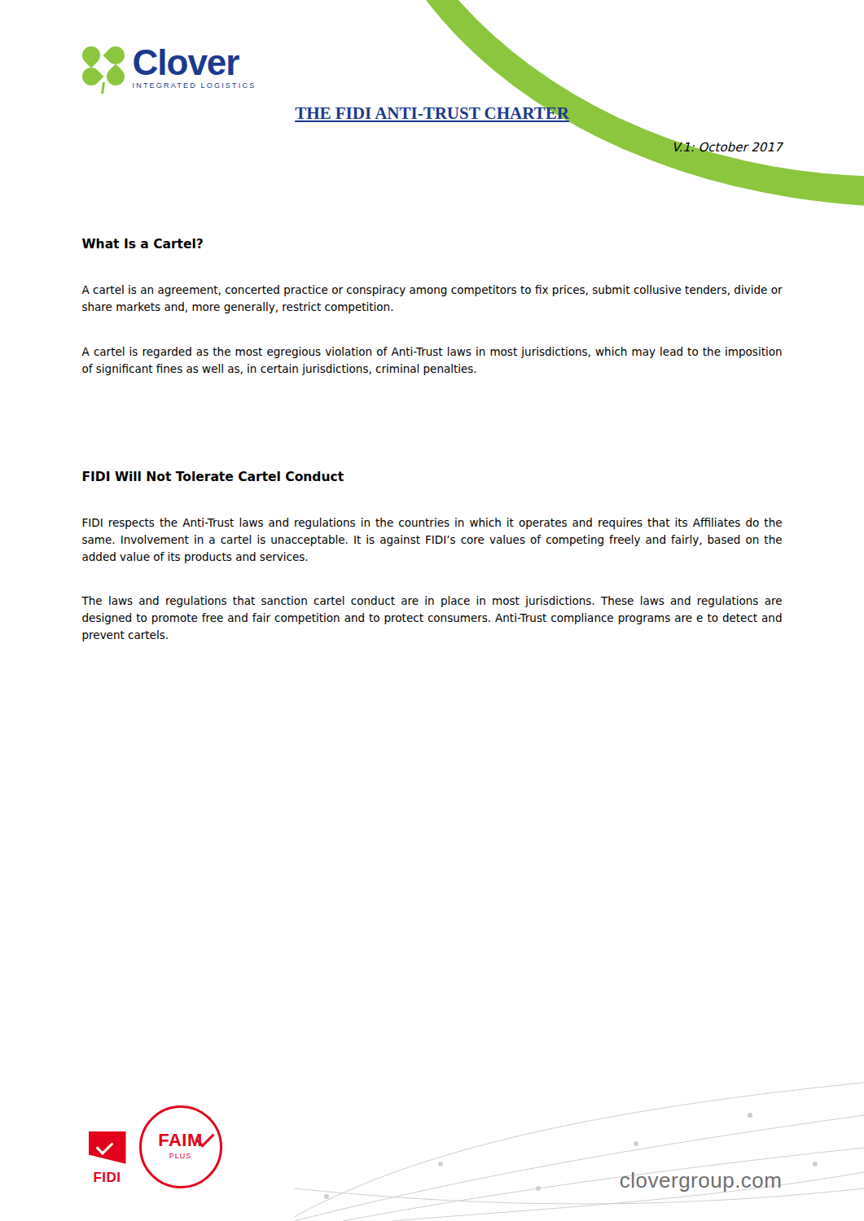Clover
INTEGRATED LOGISTICS
THE FIDI ANTI-TRUST CHARTER
V.1: October 2017
What Is a Cartel?
A cartel is an agreement, concerted practice or conspiracy among competitors to fix prices, submit collusive tenders, divide or share markets and, more generally, restrict competition.
A cartel is regarded as the most egregious violation of Anti-Trust laws in most jurisdictions, which may lead to the imposition of significant fines as well as, in certain jurisdictions, criminal penalties.
FIDI Will Not Tolerate Cartel Conduct
FIDI respects the Anti-Trust laws and regulations in the countries in which it operates and requires that its Affiliates do the same. Involvement in a cartel is unacceptable. It is against FIDI’s core values of competing freely and fairly, based on the added value of its products and services.
The laws and regulations that sanction cartel conduct are in place in most jurisdictions. These laws and regulations are designed to promote free and fair competition and to protect consumers. Anti-Trust compliance programs are e to detect and prevent cartels.
FIDI
FAIM
PLUS
clovergroup.com